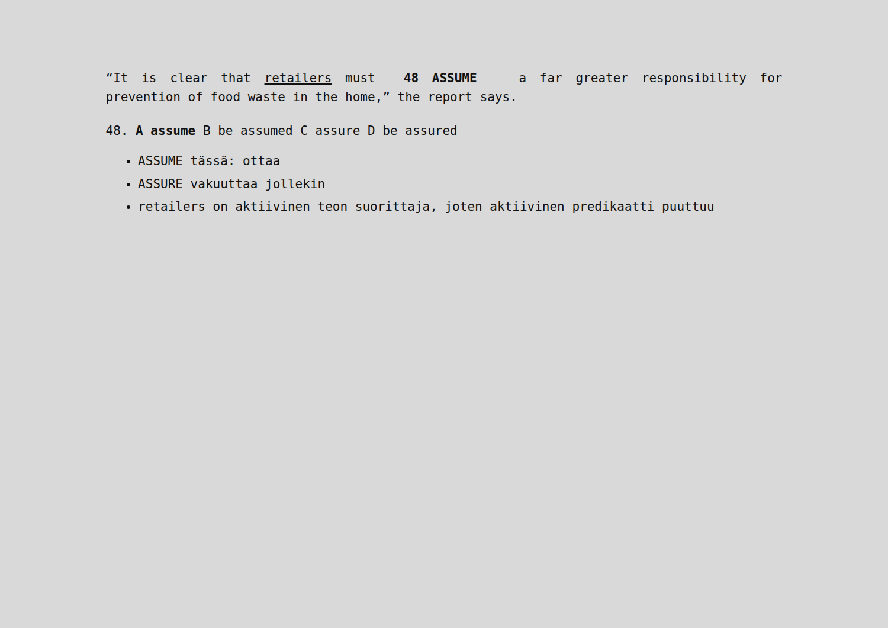“It is clear that retailers must __48 ASSUME __ a far greater responsibility for prevention of food waste in the home,” the report says.
48. A assume B be assumed C assure D be assured
ASSUME tässä: ottaa
ASSURE vakuuttaa jollekin
retailers on aktiivinen teon suorittaja, joten aktiivinen predikaatti puuttuu